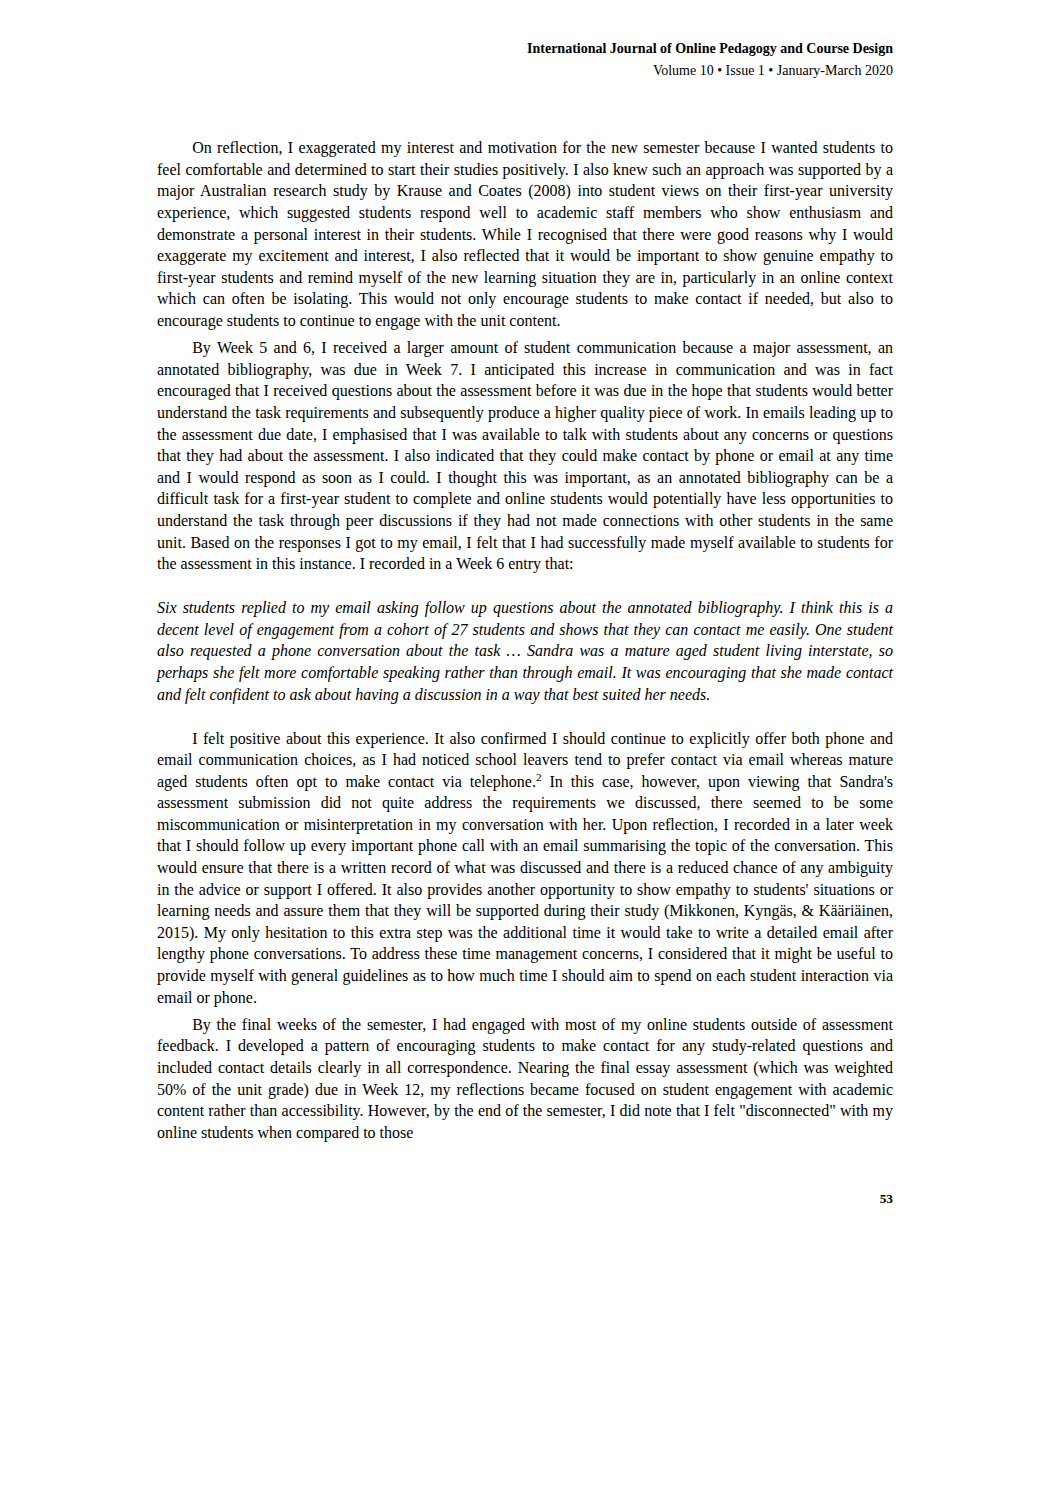International Journal of Online Pedagogy and Course Design Volume 10 • Issue 1 • January-March 2020
On reflection, I exaggerated my interest and motivation for the new semester because I wanted students to feel comfortable and determined to start their studies positively. I also knew such an approach was supported by a major Australian research study by Krause and Coates (2008) into student views on their first-year university experience, which suggested students respond well to academic staff members who show enthusiasm and demonstrate a personal interest in their students. While I recognised that there were good reasons why I would exaggerate my excitement and interest, I also reflected that it would be important to show genuine empathy to first-year students and remind myself of the new learning situation they are in, particularly in an online context which can often be isolating. This would not only encourage students to make contact if needed, but also to encourage students to continue to engage with the unit content.
By Week 5 and 6, I received a larger amount of student communication because a major assessment, an annotated bibliography, was due in Week 7. I anticipated this increase in communication and was in fact encouraged that I received questions about the assessment before it was due in the hope that students would better understand the task requirements and subsequently produce a higher quality piece of work. In emails leading up to the assessment due date, I emphasised that I was available to talk with students about any concerns or questions that they had about the assessment. I also indicated that they could make contact by phone or email at any time and I would respond as soon as I could. I thought this was important, as an annotated bibliography can be a difficult task for a first-year student to complete and online students would potentially have less opportunities to understand the task through peer discussions if they had not made connections with other students in the same unit. Based on the responses I got to my email, I felt that I had successfully made myself available to students for the assessment in this instance. I recorded in a Week 6 entry that:
Six students replied to my email asking follow up questions about the annotated bibliography. I think this is a decent level of engagement from a cohort of 27 students and shows that they can contact me easily. One student also requested a phone conversation about the task … Sandra was a mature aged student living interstate, so perhaps she felt more comfortable speaking rather than through email. It was encouraging that she made contact and felt confident to ask about having a discussion in a way that best suited her needs.
I felt positive about this experience. It also confirmed I should continue to explicitly offer both phone and email communication choices, as I had noticed school leavers tend to prefer contact via email whereas mature aged students often opt to make contact via telephone.2 In this case, however, upon viewing that Sandra's assessment submission did not quite address the requirements we discussed, there seemed to be some miscommunication or misinterpretation in my conversation with her. Upon reflection, I recorded in a later week that I should follow up every important phone call with an email summarising the topic of the conversation. This would ensure that there is a written record of what was discussed and there is a reduced chance of any ambiguity in the advice or support I offered. It also provides another opportunity to show empathy to students' situations or learning needs and assure them that they will be supported during their study (Mikkonen, Kyngäs, & Kääriäinen, 2015). My only hesitation to this extra step was the additional time it would take to write a detailed email after lengthy phone conversations. To address these time management concerns, I considered that it might be useful to provide myself with general guidelines as to how much time I should aim to spend on each student interaction via email or phone.
By the final weeks of the semester, I had engaged with most of my online students outside of assessment feedback. I developed a pattern of encouraging students to make contact for any study-related questions and included contact details clearly in all correspondence. Nearing the final essay assessment (which was weighted 50% of the unit grade) due in Week 12, my reflections became focused on student engagement with academic content rather than accessibility. However, by the end of the semester, I did note that I felt "disconnected" with my online students when compared to those
53